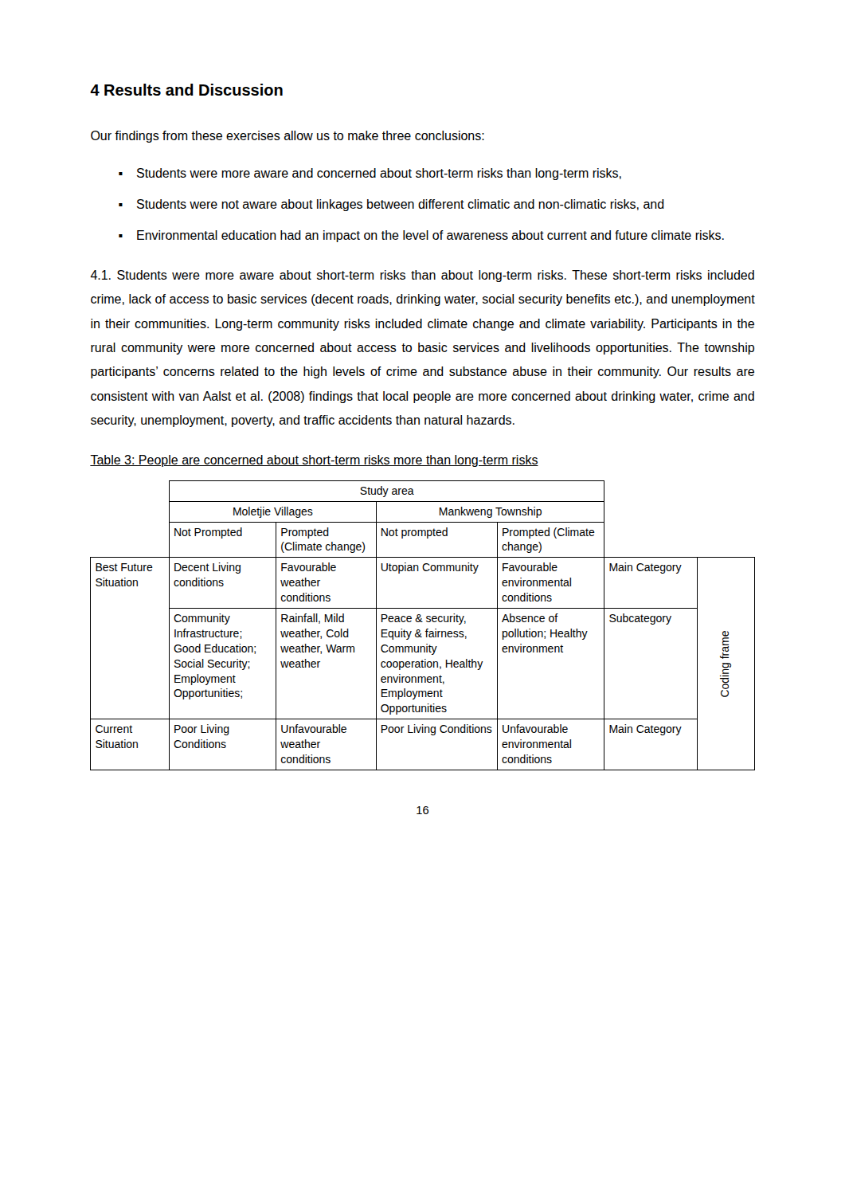4 Results and Discussion
Our findings from these exercises allow us to make three conclusions:
Students were more aware and concerned about short-term risks than long-term risks,
Students were not aware about linkages between different climatic and non-climatic risks, and
Environmental education had an impact on the level of awareness about current and future climate risks.
4.1. Students were more aware about short-term risks than about long-term risks. These short-term risks included crime, lack of access to basic services (decent roads, drinking water, social security benefits etc.), and unemployment in their communities. Long-term community risks included climate change and climate variability. Participants in the rural community were more concerned about access to basic services and livelihoods opportunities. The township participants’ concerns related to the high levels of crime and substance abuse in their community. Our results are consistent with van Aalst et al. (2008) findings that local people are more concerned about drinking water, crime and security, unemployment, poverty, and traffic accidents than natural hazards.
Table 3: People are concerned about short-term risks more than long-term risks
| | Study area | | |
| | Moletjie Villages | Mankweng Township | | |
| | Not Prompted | Prompted (Climate change) | Not prompted | Prompted (Climate change) | | |
| Best Future Situation | Decent Living conditions | Favourable weather conditions | Utopian Community | Favourable environmental conditions | Main Category | Coding frame |
| Community Infrastructure; Good Education; Social Security; Employment Opportunities; | Rainfall, Mild weather, Cold weather, Warm weather | Peace & security, Equity & fairness, Community cooperation, Healthy environment, Employment Opportunities | Absence of pollution; Healthy environment | Subcategory |
| Current Situation | Poor Living Conditions | Unfavourable weather conditions | Poor Living Conditions | Unfavourable environmental conditions | Main Category |
16